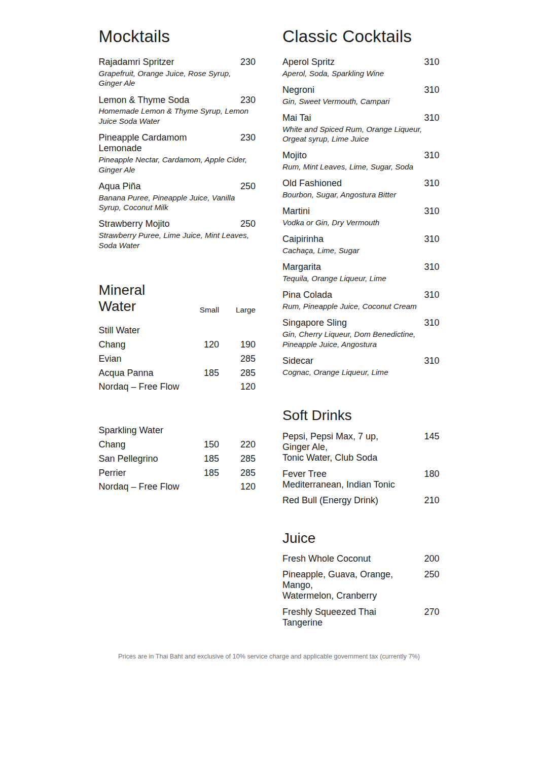Mocktails
Rajadamri Spritzer 230
Grapefruit, Orange Juice, Rose Syrup, Ginger Ale
Lemon & Thyme Soda 230
Homemade Lemon & Thyme Syrup, Lemon Juice Soda Water
Pineapple Cardamom Lemonade 230
Pineapple Nectar, Cardamom, Apple Cider, Ginger Ale
Aqua Piña 250
Banana Puree, Pineapple Juice, Vanilla Syrup, Coconut Milk
Strawberry Mojito 250
Strawberry Puree, Lime Juice, Mint Leaves, Soda Water
| Mineral Water | Small | Large |
| Still Water | | |
| Chang | 120 | 190 |
| Evian | | 285 |
| Acqua Panna | 185 | 285 |
| Nordaq – Free Flow | | 120 |
| Sparkling Water | | |
| Chang | 150 | 220 |
| San Pellegrino | 185 | 285 |
| Perrier | 185 | 285 |
| Nordaq – Free Flow | | 120 |
Classic Cocktails
Aperol Spritz 310
Aperol, Soda, Sparkling Wine
Negroni 310
Gin, Sweet Vermouth, Campari
Mai Tai 310
White and Spiced Rum, Orange Liqueur, Orgeat syrup, Lime Juice
Mojito 310
Rum, Mint Leaves, Lime, Sugar, Soda
Old Fashioned 310
Bourbon, Sugar, Angostura Bitter
Martini 310
Vodka or Gin, Dry Vermouth
Caipirinha 310
Cachaça, Lime, Sugar
Margarita 310
Tequila, Orange Liqueur, Lime
Pina Colada 310
Rum, Pineapple Juice, Coconut Cream
Singapore Sling 310
Gin, Cherry Liqueur, Dom Benedictine, Pineapple Juice, Angostura
Sidecar 310
Cognac, Orange Liqueur, Lime
Soft Drinks
Pepsi, Pepsi Max, 7 up, Ginger Ale,
Tonic Water, Club Soda 145
Fever Tree
Mediterranean, Indian Tonic 180
Red Bull (Energy Drink) 210
Juice
Fresh Whole Coconut 200
Pineapple, Guava, Orange, Mango,
Watermelon, Cranberry 250
Freshly Squeezed Thai Tangerine 270
Prices are in Thai Baht and exclusive of 10% service charge and applicable government tax (currently 7%)